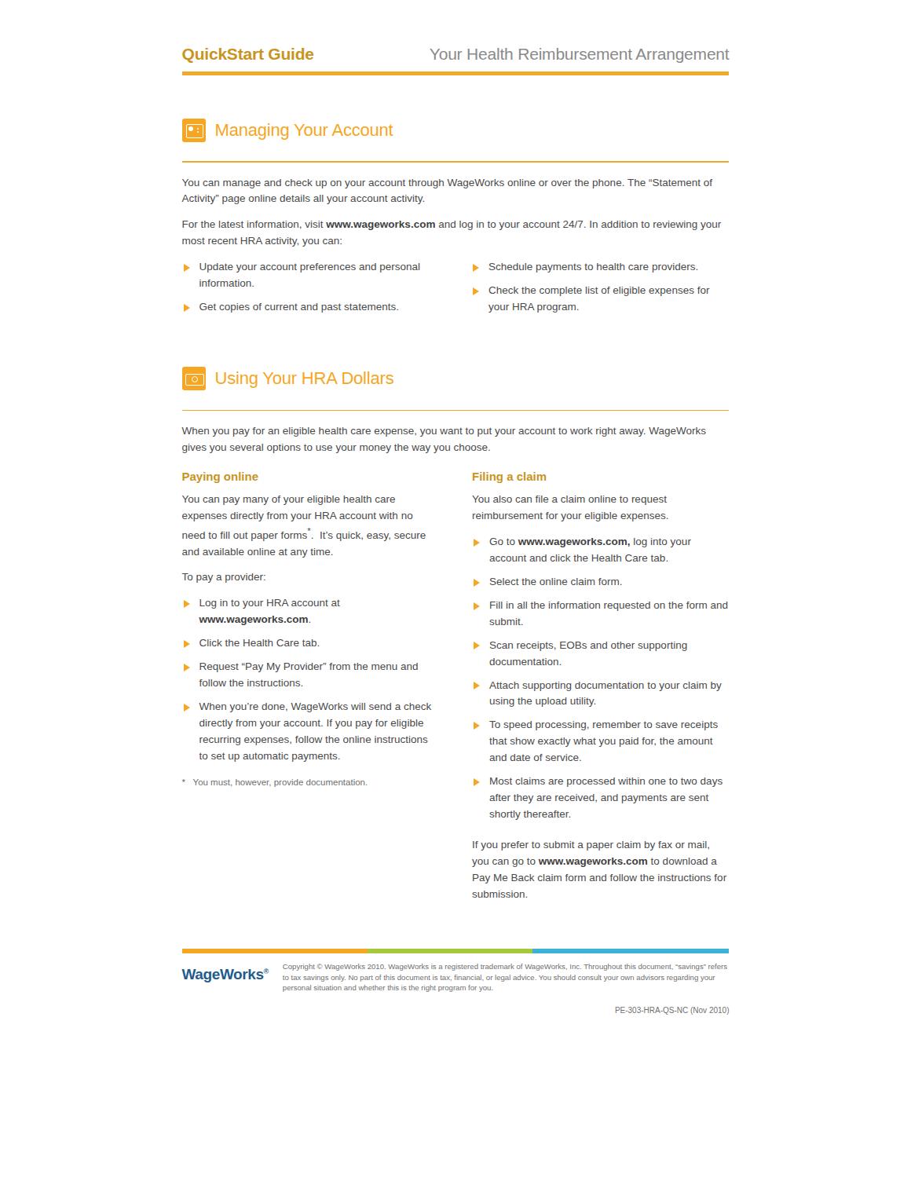QuickStart Guide
Your Health Reimbursement Arrangement
Managing Your Account
You can manage and check up on your account through WageWorks online or over the phone. The “Statement of Activity” page online details all your account activity.
For the latest information, visit www.wageworks.com and log in to your account 24/7. In addition to reviewing your most recent HRA activity, you can:
Update your account preferences and personal information.
Get copies of current and past statements.
Schedule payments to health care providers.
Check the complete list of eligible expenses for your HRA program.
Using Your HRA Dollars
When you pay for an eligible health care expense, you want to put your account to work right away. WageWorks gives you several options to use your money the way you choose.
Paying online
You can pay many of your eligible health care expenses directly from your HRA account with no need to fill out paper forms*. It’s quick, easy, secure and available online at any time.
To pay a provider:
Log in to your HRA account at www.wageworks.com.
Click the Health Care tab.
Request “Pay My Provider” from the menu and follow the instructions.
When you’re done, WageWorks will send a check directly from your account. If you pay for eligible recurring expenses, follow the online instructions to set up automatic payments.
You must, however, provide documentation.
Filing a claim
You also can file a claim online to request reimbursement for your eligible expenses.
Go to www.wageworks.com, log into your account and click the Health Care tab.
Select the online claim form.
Fill in all the information requested on the form and submit.
Scan receipts, EOBs and other supporting documentation.
Attach supporting documentation to your claim by using the upload utility.
To speed processing, remember to save receipts that show exactly what you paid for, the amount and date of service.
Most claims are processed within one to two days after they are received, and payments are sent shortly thereafter.
If you prefer to submit a paper claim by fax or mail, you can go to www.wageworks.com to download a Pay Me Back claim form and follow the instructions for submission.
WageWorks®
Copyright © WageWorks 2010. WageWorks is a registered trademark of WageWorks, Inc. Throughout this document, “savings” refers to tax savings only. No part of this document is tax, financial, or legal advice. You should consult your own advisors regarding your personal situation and whether this is the right program for you.
PE-303-HRA-QS-NC (Nov 2010)